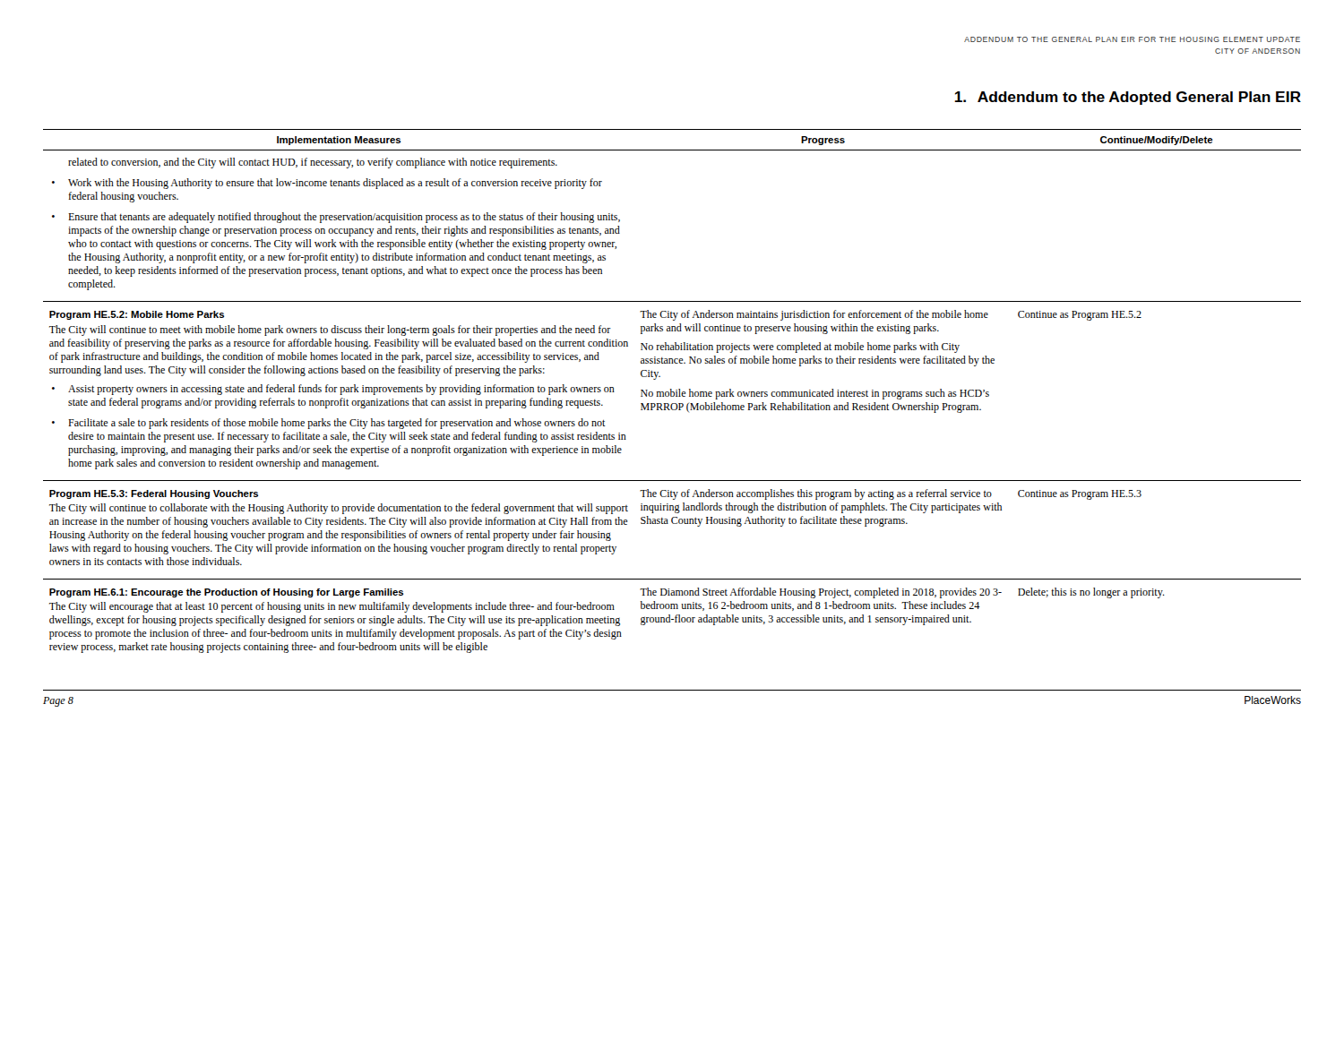ADDENDUM TO THE GENERAL PLAN EIR FOR THE HOUSING ELEMENT UPDATE
CITY OF ANDERSON
1. Addendum to the Adopted General Plan EIR
| Implementation Measures | Progress | Continue/Modify/Delete |
| --- | --- | --- |
| related to conversion, and the City will contact HUD, if necessary, to verify compliance with notice requirements. Work with the Housing Authority to ensure that low-income tenants displaced as a result of a conversion receive priority for federal housing vouchers. Ensure that tenants are adequately notified throughout the preservation/acquisition process as to the status of their housing units, impacts of the ownership change or preservation process on occupancy and rents, their rights and responsibilities as tenants, and who to contact with questions or concerns. The City will work with the responsible entity (whether the existing property owner, the Housing Authority, a nonprofit entity, or a new for-profit entity) to distribute information and conduct tenant meetings, as needed, to keep residents informed of the preservation process, tenant options, and what to expect once the process has been completed. | | |
| Program HE.5.2: Mobile Home Parks The City will continue to meet with mobile home park owners to discuss their long-term goals for their properties and the need for and feasibility of preserving the parks as a resource for affordable housing. Feasibility will be evaluated based on the current condition of park infrastructure and buildings, the condition of mobile homes located in the park, parcel size, accessibility to services, and surrounding land uses. The City will consider the following actions based on the feasibility of preserving the parks: Assist property owners in accessing state and federal funds for park improvements by providing information to park owners on state and federal programs and/or providing referrals to nonprofit organizations that can assist in preparing funding requests. Facilitate a sale to park residents of those mobile home parks the City has targeted for preservation and whose owners do not desire to maintain the present use. If necessary to facilitate a sale, the City will seek state and federal funding to assist residents in purchasing, improving, and managing their parks and/or seek the expertise of a nonprofit organization with experience in mobile home park sales and conversion to resident ownership and management. | The City of Anderson maintains jurisdiction for enforcement of the mobile home parks and will continue to preserve housing within the existing parks. No rehabilitation projects were completed at mobile home parks with City assistance. No sales of mobile home parks to their residents were facilitated by the City. No mobile home park owners communicated interest in programs such as HCD’s MPRROP (Mobilehome Park Rehabilitation and Resident Ownership Program. | Continue as Program HE.5.2 |
| Program HE.5.3: Federal Housing Vouchers The City will continue to collaborate with the Housing Authority to provide documentation to the federal government that will support an increase in the number of housing vouchers available to City residents. The City will also provide information at City Hall from the Housing Authority on the federal housing voucher program and the responsibilities of owners of rental property under fair housing laws with regard to housing vouchers. The City will provide information on the housing voucher program directly to rental property owners in its contacts with those individuals. | The City of Anderson accomplishes this program by acting as a referral service to inquiring landlords through the distribution of pamphlets. The City participates with Shasta County Housing Authority to facilitate these programs. | Continue as Program HE.5.3 |
| Program HE.6.1: Encourage the Production of Housing for Large Families The City will encourage that at least 10 percent of housing units in new multifamily developments include three- and four-bedroom dwellings, except for housing projects specifically designed for seniors or single adults. The City will use its pre-application meeting process to promote the inclusion of three- and four-bedroom units in multifamily development proposals. As part of the City’s design review process, market rate housing projects containing three- and four-bedroom units will be eligible | The Diamond Street Affordable Housing Project, completed in 2018, provides 20 3-bedroom units, 16 2-bedroom units, and 8 1-bedroom units. These includes 24 ground-floor adaptable units, 3 accessible units, and 1 sensory-impaired unit. | Delete; this is no longer a priority. |
Page 8
PlaceWorks